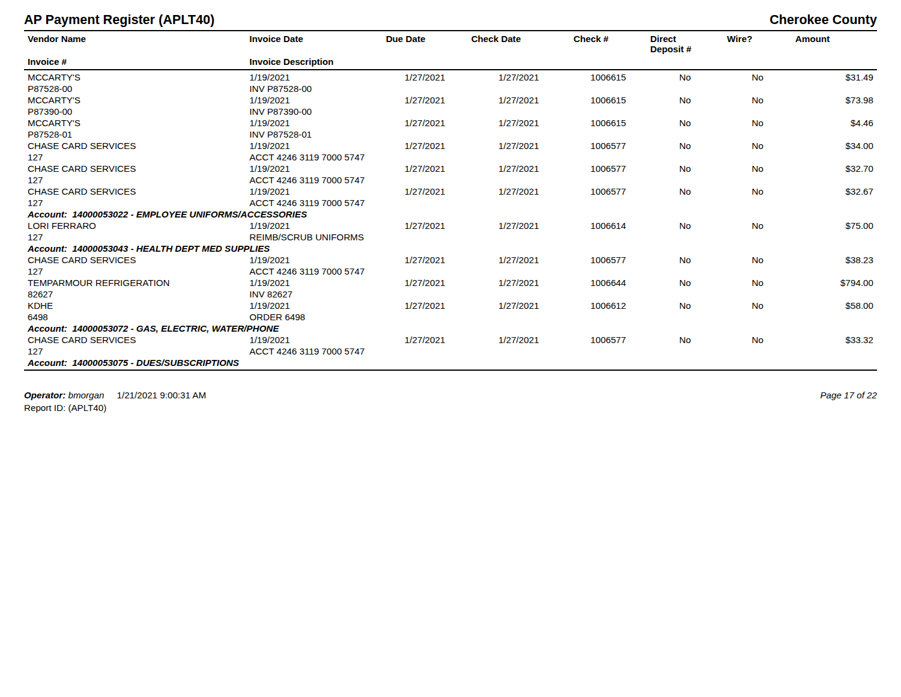AP Payment Register (APLT40)
Cherokee County
| Vendor Name | Invoice Date | Due Date | Check Date | Check # | Direct Deposit # | Wire? | Amount |
| --- | --- | --- | --- | --- | --- | --- | --- |
| Invoice # | Invoice Description |
| MCCARTY'S | 1/19/2021 | 1/27/2021 | 1/27/2021 | 1006615 | No | No | $31.49 |
| P87528-00 | INV P87528-00 |
| MCCARTY'S | 1/19/2021 | 1/27/2021 | 1/27/2021 | 1006615 | No | No | $73.98 |
| P87390-00 | INV P87390-00 |
| MCCARTY'S | 1/19/2021 | 1/27/2021 | 1/27/2021 | 1006615 | No | No | $4.46 |
| P87528-01 | INV P87528-01 |
| CHASE CARD SERVICES | 1/19/2021 | 1/27/2021 | 1/27/2021 | 1006577 | No | No | $34.00 |
| 127 | ACCT 4246 3119 7000 5747 |
| CHASE CARD SERVICES | 1/19/2021 | 1/27/2021 | 1/27/2021 | 1006577 | No | No | $32.70 |
| 127 | ACCT 4246 3119 7000 5747 |
| CHASE CARD SERVICES | 1/19/2021 | 1/27/2021 | 1/27/2021 | 1006577 | No | No | $32.67 |
| 127 | ACCT 4246 3119 7000 5747 |
| Account: 14000053022 - EMPLOYEE UNIFORMS/ACCESSORIES |
| LORI FERRARO | 1/19/2021 | 1/27/2021 | 1/27/2021 | 1006614 | No | No | $75.00 |
| 127 | REIMB/SCRUB UNIFORMS |
| Account: 14000053043 - HEALTH DEPT MED SUPPLIES |
| CHASE CARD SERVICES | 1/19/2021 | 1/27/2021 | 1/27/2021 | 1006577 | No | No | $38.23 |
| 127 | ACCT 4246 3119 7000 5747 |
| TEMPARMOUR REFRIGERATION | 1/19/2021 | 1/27/2021 | 1/27/2021 | 1006644 | No | No | $794.00 |
| 82627 | INV 82627 |
| KDHE | 1/19/2021 | 1/27/2021 | 1/27/2021 | 1006612 | No | No | $58.00 |
| 6498 | ORDER 6498 |
| Account: 14000053072 - GAS, ELECTRIC, WATER/PHONE |
| CHASE CARD SERVICES | 1/19/2021 | 1/27/2021 | 1/27/2021 | 1006577 | No | No | $33.32 |
| 127 | ACCT 4246 3119 7000 5747 |
| Account: 14000053075 - DUES/SUBSCRIPTIONS |
Operator: bmorgan 1/21/2021 9:00:31 AM
Report ID: (APLT40)
Page 17 of 22